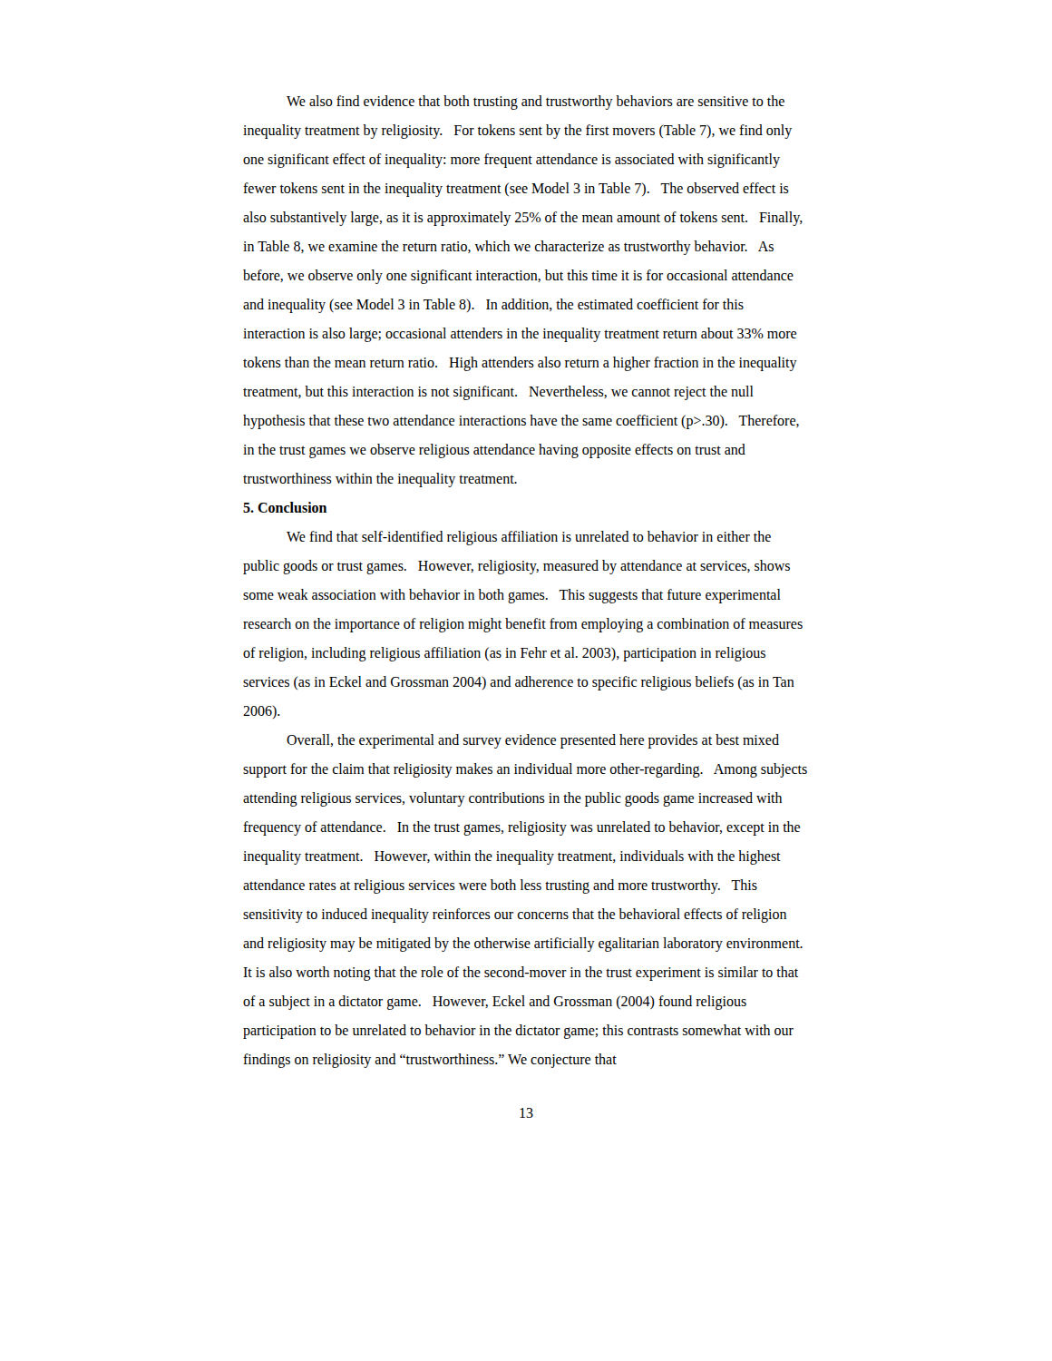We also find evidence that both trusting and trustworthy behaviors are sensitive to the inequality treatment by religiosity. For tokens sent by the first movers (Table 7), we find only one significant effect of inequality: more frequent attendance is associated with significantly fewer tokens sent in the inequality treatment (see Model 3 in Table 7). The observed effect is also substantively large, as it is approximately 25% of the mean amount of tokens sent. Finally, in Table 8, we examine the return ratio, which we characterize as trustworthy behavior. As before, we observe only one significant interaction, but this time it is for occasional attendance and inequality (see Model 3 in Table 8). In addition, the estimated coefficient for this interaction is also large; occasional attenders in the inequality treatment return about 33% more tokens than the mean return ratio. High attenders also return a higher fraction in the inequality treatment, but this interaction is not significant. Nevertheless, we cannot reject the null hypothesis that these two attendance interactions have the same coefficient (p>.30). Therefore, in the trust games we observe religious attendance having opposite effects on trust and trustworthiness within the inequality treatment.
5. Conclusion
We find that self-identified religious affiliation is unrelated to behavior in either the public goods or trust games. However, religiosity, measured by attendance at services, shows some weak association with behavior in both games. This suggests that future experimental research on the importance of religion might benefit from employing a combination of measures of religion, including religious affiliation (as in Fehr et al. 2003), participation in religious services (as in Eckel and Grossman 2004) and adherence to specific religious beliefs (as in Tan 2006).
Overall, the experimental and survey evidence presented here provides at best mixed support for the claim that religiosity makes an individual more other-regarding. Among subjects attending religious services, voluntary contributions in the public goods game increased with frequency of attendance. In the trust games, religiosity was unrelated to behavior, except in the inequality treatment. However, within the inequality treatment, individuals with the highest attendance rates at religious services were both less trusting and more trustworthy. This sensitivity to induced inequality reinforces our concerns that the behavioral effects of religion and religiosity may be mitigated by the otherwise artificially egalitarian laboratory environment.
It is also worth noting that the role of the second-mover in the trust experiment is similar to that of a subject in a dictator game. However, Eckel and Grossman (2004) found religious participation to be unrelated to behavior in the dictator game; this contrasts somewhat with our findings on religiosity and “trustworthiness.” We conjecture that
13